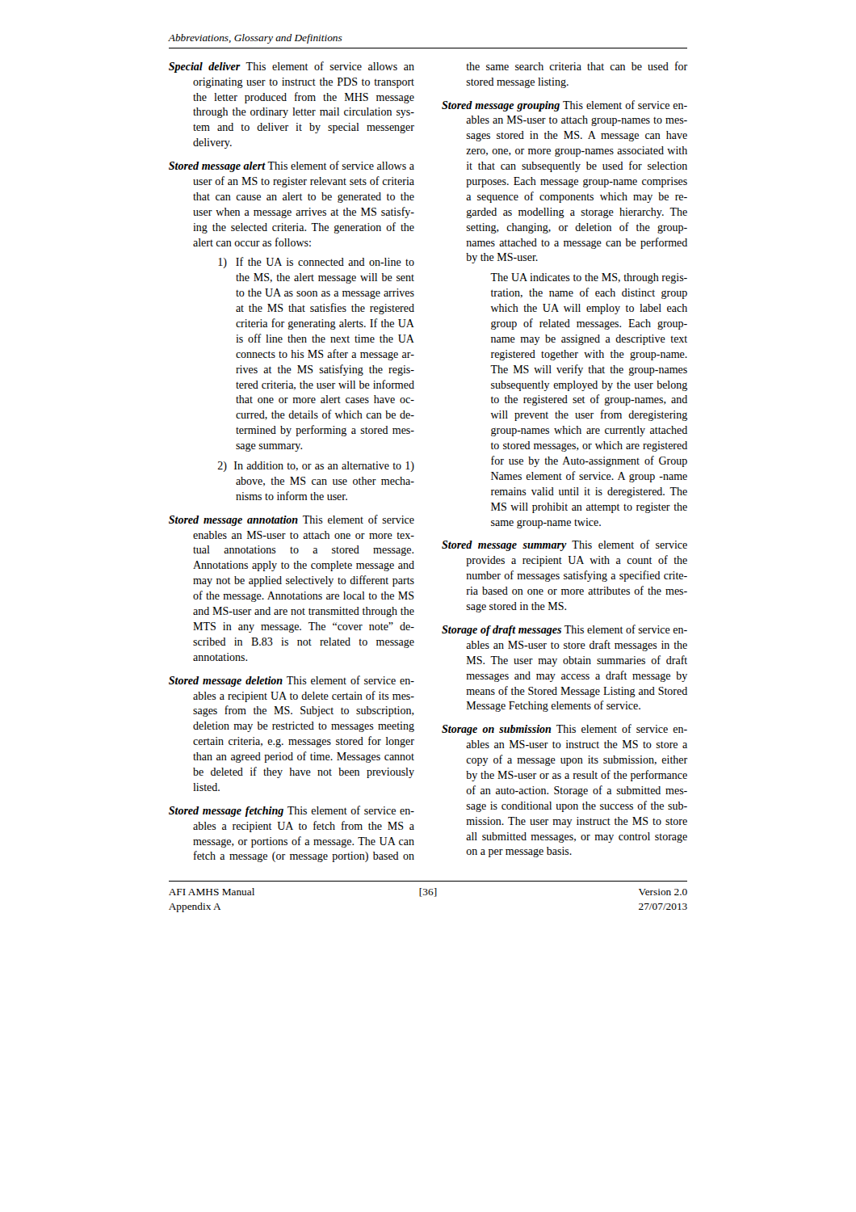Abbreviations, Glossary and Definitions
Special deliver This element of service allows an originating user to instruct the PDS to transport the letter produced from the MHS message through the ordinary letter mail circulation system and to deliver it by special messenger delivery.
Stored message alert This element of service allows a user of an MS to register relevant sets of criteria that can cause an alert to be generated to the user when a message arrives at the MS satisfying the selected criteria. The generation of the alert can occur as follows:
1) If the UA is connected and on-line to the MS, the alert message will be sent to the UA as soon as a message arrives at the MS that satisfies the registered criteria for generating alerts. If the UA is off line then the next time the UA connects to his MS after a message arrives at the MS satisfying the registered criteria, the user will be informed that one or more alert cases have occurred, the details of which can be determined by performing a stored message summary.
2) In addition to, or as an alternative to 1) above, the MS can use other mechanisms to inform the user.
Stored message annotation This element of service enables an MS-user to attach one or more textual annotations to a stored message. Annotations apply to the complete message and may not be applied selectively to different parts of the message. Annotations are local to the MS and MS-user and are not transmitted through the MTS in any message. The “cover note” described in B.83 is not related to message annotations.
Stored message deletion This element of service enables a recipient UA to delete certain of its messages from the MS. Subject to subscription, deletion may be restricted to messages meeting certain criteria, e.g. messages stored for longer than an agreed period of time. Messages cannot be deleted if they have not been previously listed.
Stored message fetching This element of service enables a recipient UA to fetch from the MS a message, or portions of a message. The UA can fetch a message (or message portion) based on the same search criteria that can be used for stored message listing.
Stored message grouping This element of service enables an MS-user to attach group-names to messages stored in the MS. A message can have zero, one, or more group-names associated with it that can subsequently be used for selection purposes. Each message group-name comprises a sequence of components which may be regarded as modelling a storage hierarchy. The setting, changing, or deletion of the group-names attached to a message can be performed by the MS-user.
The UA indicates to the MS, through registration, the name of each distinct group which the UA will employ to label each group of related messages. Each group-name may be assigned a descriptive text registered together with the group-name. The MS will verify that the group-names subsequently employed by the user belong to the registered set of group-names, and will prevent the user from deregistering group-names which are currently attached to stored messages, or which are registered for use by the Auto-assignment of Group Names element of service. A group -name remains valid until it is deregistered. The MS will prohibit an attempt to register the same group-name twice.
Stored message summary This element of service provides a recipient UA with a count of the number of messages satisfying a specified criteria based on one or more attributes of the message stored in the MS.
Storage of draft messages This element of service enables an MS-user to store draft messages in the MS. The user may obtain summaries of draft messages and may access a draft message by means of the Stored Message Listing and Stored Message Fetching elements of service.
Storage on submission This element of service enables an MS-user to instruct the MS to store a copy of a message upon its submission, either by the MS-user or as a result of the performance of an auto-action. Storage of a submitted message is conditional upon the success of the submission. The user may instruct the MS to store all submitted messages, or may control storage on a per message basis.
| AFI AMHS Manual Appendix A | [36] | Version 2.0 27/07/2013 |